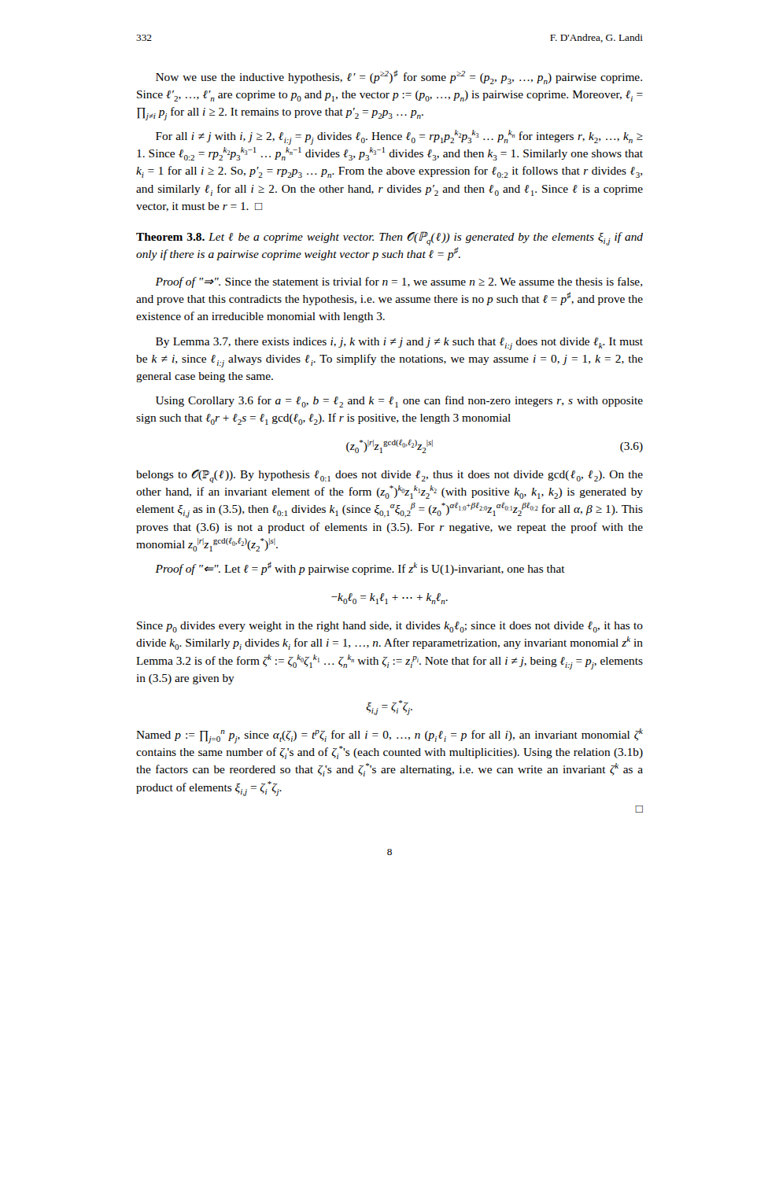332 F. D'Andrea, G. Landi
Now we use the inductive hypothesis, ℓ′ = (p≥2)♯ for some p≥2 = (p2, p3, …, pn) pairwise coprime. Since ℓ′2, …, ℓ′n are coprime to p0 and p1, the vector p := (p0, …, pn) is pairwise coprime. Moreover, ℓi = ∏j≠i pj for all i ≥ 2. It remains to prove that p′2 = p2p3 … pn.
For all i ≠ j with i, j ≥ 2, ℓi:j = pj divides ℓ0. Hence ℓ0 = rp1p2k2p3k3 … pnkn for integers r, k2, …, kn ≥ 1. Since ℓ0:2 = rp2k2p3k3−1 … pnkn−1 divides ℓ3, p3k3−1 divides ℓ3, and then k3 = 1. Similarly one shows that ki = 1 for all i ≥ 2. So, p′2 = rp2p3 … pn. From the above expression for ℓ0:2 it follows that r divides ℓ3, and similarly ℓi for all i ≥ 2. On the other hand, r divides p′2 and then ℓ0 and ℓ1. Since ℓ is a coprime vector, it must be r = 1. □
Theorem 3.8. Let ℓ be a coprime weight vector. Then 𝒪(ℙq(ℓ)) is generated by the elements ξi,j if and only if there is a pairwise coprime weight vector p such that ℓ = p♯.
Proof of "⇒". Since the statement is trivial for n = 1, we assume n ≥ 2. We assume the thesis is false, and prove that this contradicts the hypothesis, i.e. we assume there is no p such that ℓ = p♯, and prove the existence of an irreducible monomial with length 3.
By Lemma 3.7, there exists indices i, j, k with i ≠ j and j ≠ k such that ℓi:j does not divide ℓk. It must be k ≠ i, since ℓi:j always divides ℓi. To simplify the notations, we may assume i = 0, j = 1, k = 2, the general case being the same.
Using Corollary 3.6 for a = ℓ0, b = ℓ2 and k = ℓ1 one can find non-zero integers r, s with opposite sign such that ℓ0r + ℓ2s = ℓ1 gcd(ℓ0, ℓ2). If r is positive, the length 3 monomial
(z0*)|r|z1gcd(ℓ0,ℓ2)z2|s| (3.6)
belongs to 𝒪(ℙq(ℓ)). By hypothesis ℓ0:1 does not divide ℓ2, thus it does not divide gcd(ℓ0, ℓ2). On the other hand, if an invariant element of the form (z0*)k0z1k1z2k2 (with positive k0, k1, k2) is generated by element ξi,j as in (3.5), then ℓ0:1 divides k1 (since ξ0,1αξ0,2β = (z0*)αℓ1:0+βℓ2:0z1αℓ0:1z2βℓ0:2 for all α, β ≥ 1). This proves that (3.6) is not a product of elements in (3.5). For r negative, we repeat the proof with the monomial z0|r|z1gcd(ℓ0,ℓ2)(z2*)|s|.
Proof of "⇐". Let ℓ = p♯ with p pairwise coprime. If zk is U(1)-invariant, one has that
−k0ℓ0 = k1ℓ1 + ⋯ + kn ℓn.
Since p0 divides every weight in the right hand side, it divides k0ℓ0; since it does not divide ℓ0, it has to divide k0. Similarly pi divides ki for all i = 1, …, n. After reparametrization, any invariant monomial zk in Lemma 3.2 is of the form ζk := ζ0k0ζ1k1 … ζnkn with ζi := zipi. Note that for all i ≠ j, being ℓi:j = pj, elements in (3.5) are given by
ξi,j = ζi*ζj.
Named p := ∏j=0n pj, since αt(ζi) = tpζi for all i = 0, …, n (pi ℓi = p for all i), an invariant monomial ζk contains the same number of ζi's and of ζi*'s (each counted with multiplicities). Using the relation (3.1b) the factors can be reordered so that ζi's and ζi*'s are alternating, i.e. we can write an invariant ζk as a product of elements ξi,j = ζi*ζj.
□
8